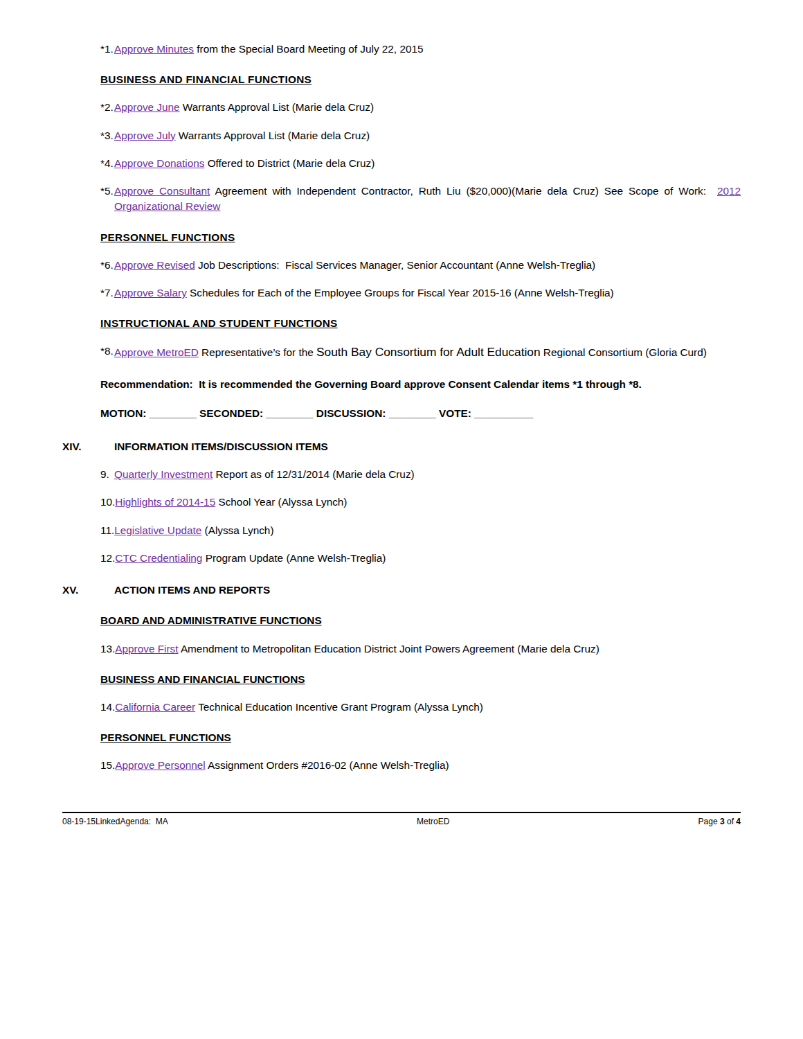*1.
Approve Minutes from the Special Board Meeting of July 22, 2015
BUSINESS AND FINANCIAL FUNCTIONS
*2.
Approve June Warrants Approval List (Marie dela Cruz)
*3.
Approve July Warrants Approval List (Marie dela Cruz)
*4.
Approve Donations Offered to District (Marie dela Cruz)
*5.
Approve Consultant Agreement with Independent Contractor, Ruth Liu ($20,000)(Marie dela Cruz) See Scope of Work: 2012 Organizational Review
PERSONNEL FUNCTIONS
*6.
Approve Revised Job Descriptions: Fiscal Services Manager, Senior Accountant (Anne Welsh-Treglia)
*7.
Approve Salary Schedules for Each of the Employee Groups for Fiscal Year 2015-16 (Anne Welsh-Treglia)
INSTRUCTIONAL AND STUDENT FUNCTIONS
*8.
Approve MetroED Representative’s for the South Bay Consortium for Adult Education Regional Consortium (Gloria Curd)
Recommendation: It is recommended the Governing Board approve Consent Calendar items *1 through *8.
MOTION: ________ SECONDED: ________ DISCUSSION: ________ VOTE: __________
XIV.
INFORMATION ITEMS/DISCUSSION ITEMS
9.
Quarterly Investment Report as of 12/31/2014 (Marie dela Cruz)
10.
Highlights of 2014-15 School Year (Alyssa Lynch)
11.
Legislative Update (Alyssa Lynch)
12.
CTC Credentialing Program Update (Anne Welsh-Treglia)
XV.
ACTION ITEMS AND REPORTS
BOARD AND ADMINISTRATIVE FUNCTIONS
13.
Approve First Amendment to Metropolitan Education District Joint Powers Agreement (Marie dela Cruz)
BUSINESS AND FINANCIAL FUNCTIONS
14.
California Career Technical Education Incentive Grant Program (Alyssa Lynch)
PERSONNEL FUNCTIONS
15.
Approve Personnel Assignment Orders #2016-02 (Anne Welsh-Treglia)
08-19-15LinkedAgenda: MA
MetroED
Page 3 of 4